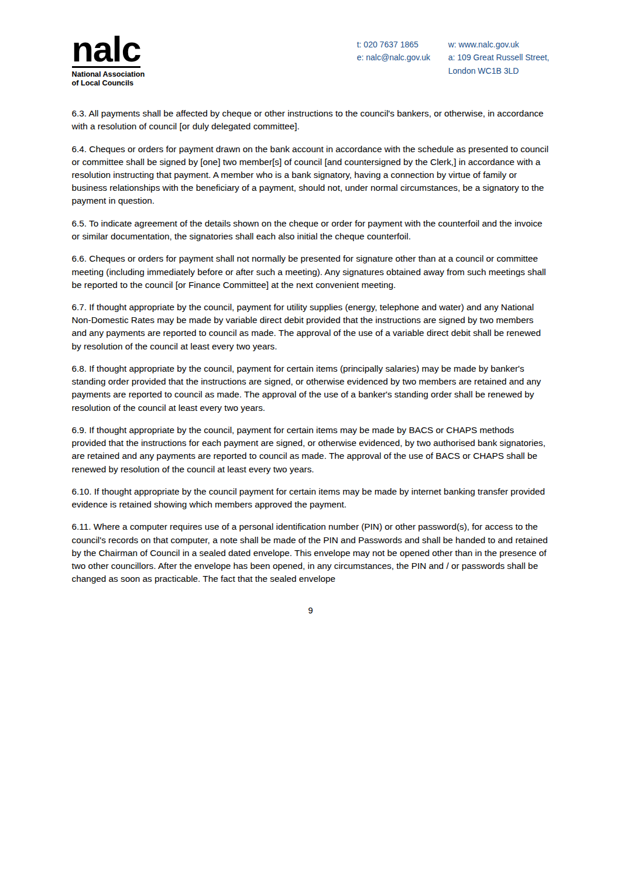nalc
National Association
of Local Councils
t: 020 7637 1865
e: nalc@nalc.gov.uk
w: www.nalc.gov.uk
a: 109 Great Russell Street,
London WC1B 3LD
6.3. All payments shall be affected by cheque or other instructions to the council's bankers, or otherwise, in accordance with a resolution of council [or duly delegated committee].
6.4. Cheques or orders for payment drawn on the bank account in accordance with the schedule as presented to council or committee shall be signed by [one] two member[s] of council [and countersigned by the Clerk,] in accordance with a resolution instructing that payment. A member who is a bank signatory, having a connection by virtue of family or business relationships with the beneficiary of a payment, should not, under normal circumstances, be a signatory to the payment in question.
6.5. To indicate agreement of the details shown on the cheque or order for payment with the counterfoil and the invoice or similar documentation, the signatories shall each also initial the cheque counterfoil.
6.6. Cheques or orders for payment shall not normally be presented for signature other than at a council or committee meeting (including immediately before or after such a meeting). Any signatures obtained away from such meetings shall be reported to the council [or Finance Committee] at the next convenient meeting.
6.7. If thought appropriate by the council, payment for utility supplies (energy, telephone and water) and any National Non-Domestic Rates may be made by variable direct debit provided that the instructions are signed by two members and any payments are reported to council as made. The approval of the use of a variable direct debit shall be renewed by resolution of the council at least every two years.
6.8. If thought appropriate by the council, payment for certain items (principally salaries) may be made by banker's standing order provided that the instructions are signed, or otherwise evidenced by two members are retained and any payments are reported to council as made. The approval of the use of a banker's standing order shall be renewed by resolution of the council at least every two years.
6.9. If thought appropriate by the council, payment for certain items may be made by BACS or CHAPS methods provided that the instructions for each payment are signed, or otherwise evidenced, by two authorised bank signatories, are retained and any payments are reported to council as made. The approval of the use of BACS or CHAPS shall be renewed by resolution of the council at least every two years.
6.10. If thought appropriate by the council payment for certain items may be made by internet banking transfer provided evidence is retained showing which members approved the payment.
6.11. Where a computer requires use of a personal identification number (PIN) or other password(s), for access to the council's records on that computer, a note shall be made of the PIN and Passwords and shall be handed to and retained by the Chairman of Council in a sealed dated envelope. This envelope may not be opened other than in the presence of two other councillors. After the envelope has been opened, in any circumstances, the PIN and / or passwords shall be changed as soon as practicable. The fact that the sealed envelope
9